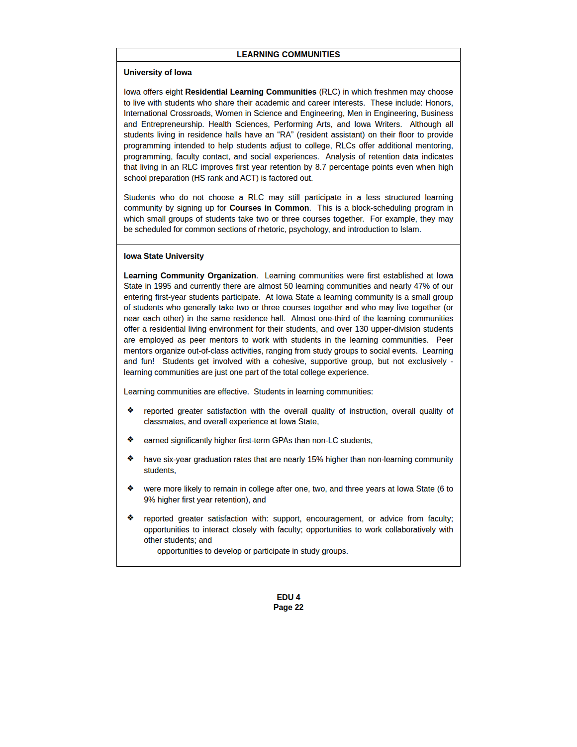| LEARNING COMMUNITIES |
| University of Iowa Iowa offers eight Residential Learning Communities (RLC) in which freshmen may choose to live with students who share their academic and career interests. These include: Honors, International Crossroads, Women in Science and Engineering, Men in Engineering, Business and Entrepreneurship. Health Sciences, Performing Arts, and Iowa Writers. Although all students living in residence halls have an “RA” (resident assistant) on their floor to provide programming intended to help students adjust to college, RLCs offer additional mentoring, programming, faculty contact, and social experiences. Analysis of retention data indicates that living in an RLC improves first year retention by 8.7 percentage points even when high school preparation (HS rank and ACT) is factored out. Students who do not choose a RLC may still participate in a less structured learning community by signing up for Courses in Common . This is a block-scheduling program in which small groups of students take two or three courses together. For example, they may be scheduled for common sections of rhetoric, psychology, and introduction to Islam. |
| Iowa State University Learning Community Organization . Learning communities were first established at Iowa State in 1995 and currently there are almost 50 learning communities and nearly 47% of our entering first-year students participate. At Iowa State a learning community is a small group of students who generally take two or three courses together and who may live together (or near each other) in the same residence hall. Almost one-third of the learning communities offer a residential living environment for their students, and over 130 upper-division students are employed as peer mentors to work with students in the learning communities. Peer mentors organize out-of-class activities, ranging from study groups to social events. Learning and fun! Students get involved with a cohesive, supportive group, but not exclusively - learning communities are just one part of the total college experience. Learning communities are effective. Students in learning communities: reported greater satisfaction with the overall quality of instruction, overall quality of classmates, and overall experience at Iowa State, earned significantly higher first-term GPAs than non-LC students, have six-year graduation rates that are nearly 15% higher than non-learning community students, were more likely to remain in college after one, two, and three years at Iowa State (6 to 9% higher first year retention), and reported greater satisfaction with: support, encouragement, or advice from faculty; opportunities to interact closely with faculty; opportunities to work collaboratively with other students; and opportunities to develop or participate in study groups. |
EDU 4
Page 22